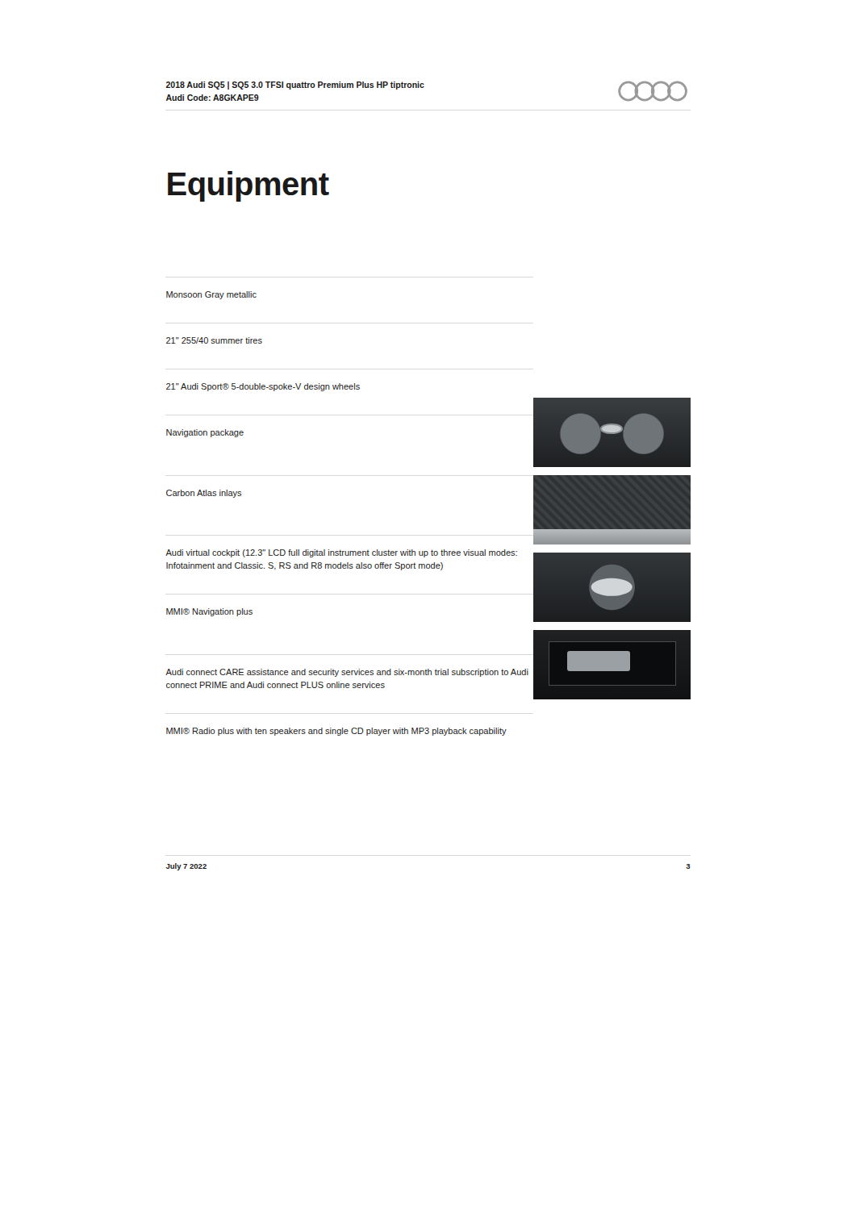2018 Audi SQ5 | SQ5 3.0 TFSI quattro Premium Plus HP tiptronic
Audi Code: A8GKAPE9
Equipment
| Monsoon Gray metallic 21" 255/40 summer tires 21" Audi Sport® 5-double-spoke-V design wheels Navigation package Carbon Atlas inlays Audi virtual cockpit (12.3" LCD full digital instrument cluster with up to three visual modes: Infotainment and Classic. S, RS and R8 models also offer Sport mode) MMI® Navigation plus Audi connect CARE assistance and security services and six-month trial subscription to Audi connect PRIME and Audi connect PLUS online services MMI® Radio plus with ten speakers and single CD player with MP3 playback capability | |
July 7 2022 3